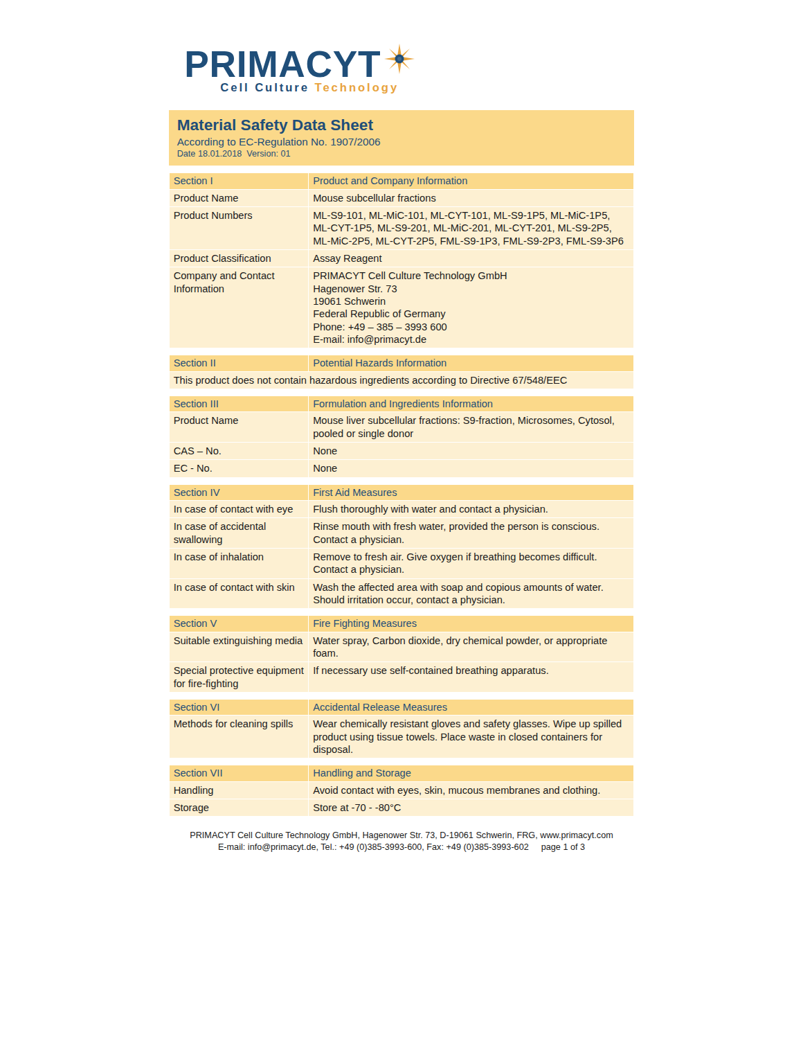PRIMACYT
Cell Culture Technology
Material Safety Data Sheet
According to EC-Regulation No. 1907/2006
Date 18.01.2018 Version: 01
| Section I | Product and Company Information |
| Product Name | Mouse subcellular fractions |
| Product Numbers | ML-S9-101, ML-MiC-101, ML-CYT-101, ML-S9-1P5, ML-MiC-1P5, ML-CYT-1P5, ML-S9-201, ML-MiC-201, ML-CYT-201, ML-S9-2P5, ML-MiC-2P5, ML-CYT-2P5, FML-S9-1P3, FML-S9-2P3, FML-S9-3P6 |
| Product Classification | Assay Reagent |
| Company and Contact Information | PRIMACYT Cell Culture Technology GmbH Hagenower Str. 73 19061 Schwerin Federal Republic of Germany Phone: +49 – 385 – 3993 600 E-mail: info@primacyt.de |
| Section II | Potential Hazards Information |
| This product does not contain hazardous ingredients according to Directive 67/548/EEC |
| Section III | Formulation and Ingredients Information |
| Product Name | Mouse liver subcellular fractions: S9-fraction, Microsomes, Cytosol, pooled or single donor |
| CAS – No. | None |
| EC - No. | None |
| Section IV | First Aid Measures |
| In case of contact with eye | Flush thoroughly with water and contact a physician. |
| In case of accidental swallowing | Rinse mouth with fresh water, provided the person is conscious. Contact a physician. |
| In case of inhalation | Remove to fresh air. Give oxygen if breathing becomes difficult. Contact a physician. |
| In case of contact with skin | Wash the affected area with soap and copious amounts of water. Should irritation occur, contact a physician. |
| Section V | Fire Fighting Measures |
| Suitable extinguishing media | Water spray, Carbon dioxide, dry chemical powder, or appropriate foam. |
| Special protective equipment for fire-fighting | If necessary use self-contained breathing apparatus. |
| Section VI | Accidental Release Measures |
| Methods for cleaning spills | Wear chemically resistant gloves and safety glasses. Wipe up spilled product using tissue towels. Place waste in closed containers for disposal. |
| Section VII | Handling and Storage |
| Handling | Avoid contact with eyes, skin, mucous membranes and clothing. |
| Storage | Store at -70 - -80°C |
PRIMACYT Cell Culture Technology GmbH, Hagenower Str. 73, D-19061 Schwerin, FRG, www.primacyt.com
E-mail: info@primacyt.de, Tel.: +49 (0)385-3993-600, Fax: +49 (0)385-3993-602 page 1 of 3